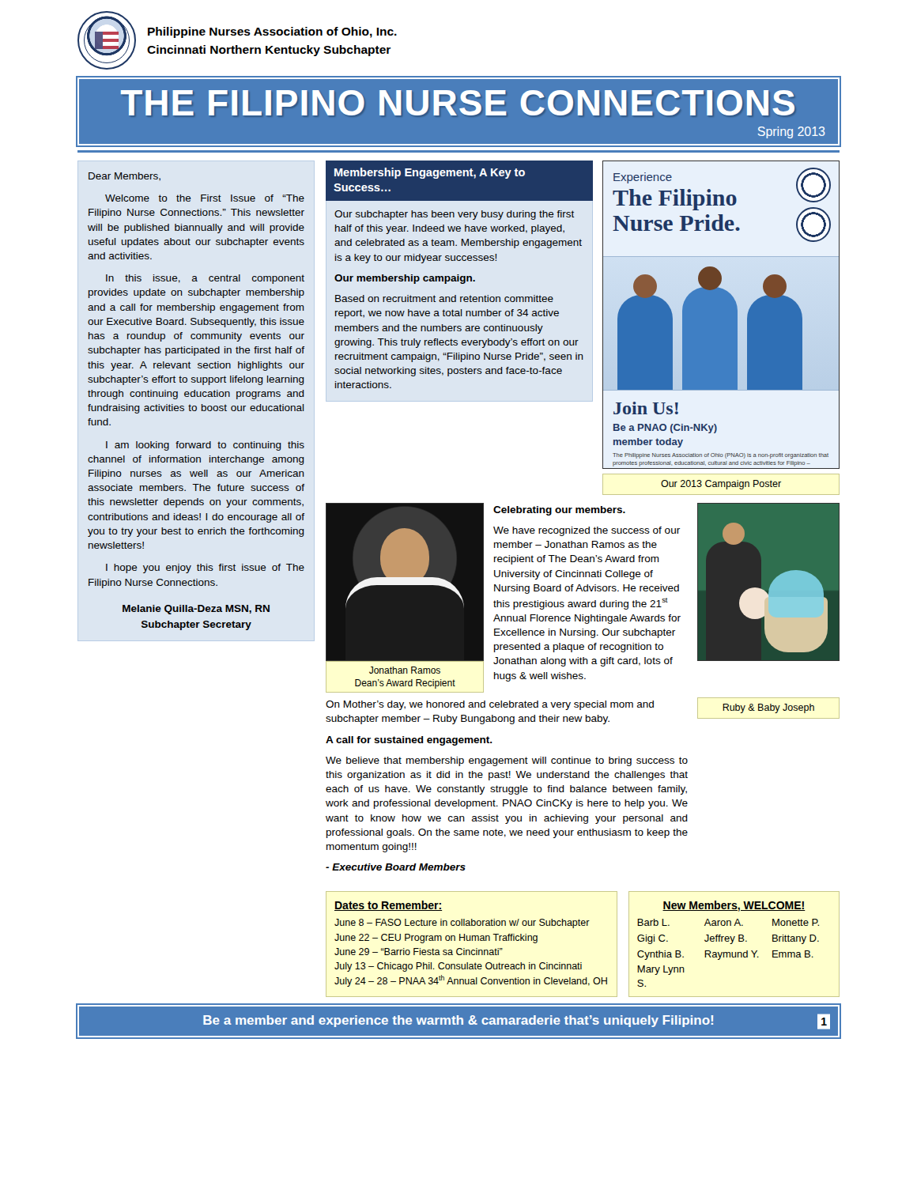Philippine Nurses Association of Ohio, Inc.
Cincinnati Northern Kentucky Subchapter
THE FILIPINO NURSE CONNECTIONS
Spring 2013
Dear Members,
Welcome to the First Issue of “The Filipino Nurse Connections.” This newsletter will be published biannually and will provide useful updates about our subchapter events and activities.
In this issue, a central component provides update on subchapter membership and a call for membership engagement from our Executive Board. Subsequently, this issue has a roundup of community events our subchapter has participated in the first half of this year. A relevant section highlights our subchapter’s effort to support lifelong learning through continuing education programs and fundraising activities to boost our educational fund.
I am looking forward to continuing this channel of information interchange among Filipino nurses as well as our American associate members. The future success of this newsletter depends on your comments, contributions and ideas! I do encourage all of you to try your best to enrich the forthcoming newsletters!
I hope you enjoy this first issue of The Filipino Nurse Connections.
Melanie Quilla-Deza MSN, RN
Subchapter Secretary
Membership Engagement, A Key to Success…
Our subchapter has been very busy during the first half of this year. Indeed we have worked, played, and celebrated as a team. Membership engagement is a key to our midyear successes!
Our membership campaign.
Based on recruitment and retention committee report, we now have a total number of 34 active members and the numbers are continuously growing. This truly reflects everybody’s effort on our recruitment campaign, “Filipino Nurse Pride”, seen in social networking sites, posters and face-to-face interactions.
Experience
The Filipino Nurse Pride.
Join Us!
Be a PNAO (Cin-NKy)
member today
The Philippine Nurses Association of Ohio (PNAO) is a non-profit organization that promotes professional, educational, cultural and civic activities for Filipino – American nurses.
Call Leah Hand IP (513) 470-1510
e-mail: pnaocincnky@gmail.com “LIKE” us on f search: PNAO Cin-NKy
Our 2013 Campaign Poster
Jonathan Ramos
Dean’s Award Recipient
Celebrating our members.
We have recognized the success of our member – Jonathan Ramos as the recipient of The Dean’s Award from University of Cincinnati College of Nursing Board of Advisors. He received this prestigious award during the 21st Annual Florence Nightingale Awards for Excellence in Nursing. Our subchapter presented a plaque of recognition to Jonathan along with a gift card, lots of hugs & well wishes.
On Mother’s day, we honored and celebrated a very special mom and subchapter member – Ruby Bungabong and their new baby.
A call for sustained engagement.
We believe that membership engagement will continue to bring success to this organization as it did in the past! We understand the challenges that each of us have. We constantly struggle to find balance between family, work and professional development. PNAO CinCKy is here to help you. We want to know how we can assist you in achieving your personal and professional goals. On the same note, we need your enthusiasm to keep the momentum going!!!
- Executive Board Members
Ruby & Baby Joseph
Dates to Remember:
June 8 – FASO Lecture in collaboration w/ our Subchapter
June 22 – CEU Program on Human Trafficking
June 29 – “Barrio Fiesta sa Cincinnati”
July 13 – Chicago Phil. Consulate Outreach in Cincinnati
July 24 – 28 – PNAA 34th Annual Convention in Cleveland, OH
New Members, WELCOME!
Barb L.
Aaron A.
Monette P.
Gigi C.
Jeffrey B.
Brittany D.
Cynthia B.
Raymund Y.
Emma B.
Mary Lynn S.
Be a member and experience the warmth & camaraderie that’s uniquely Filipino! 1